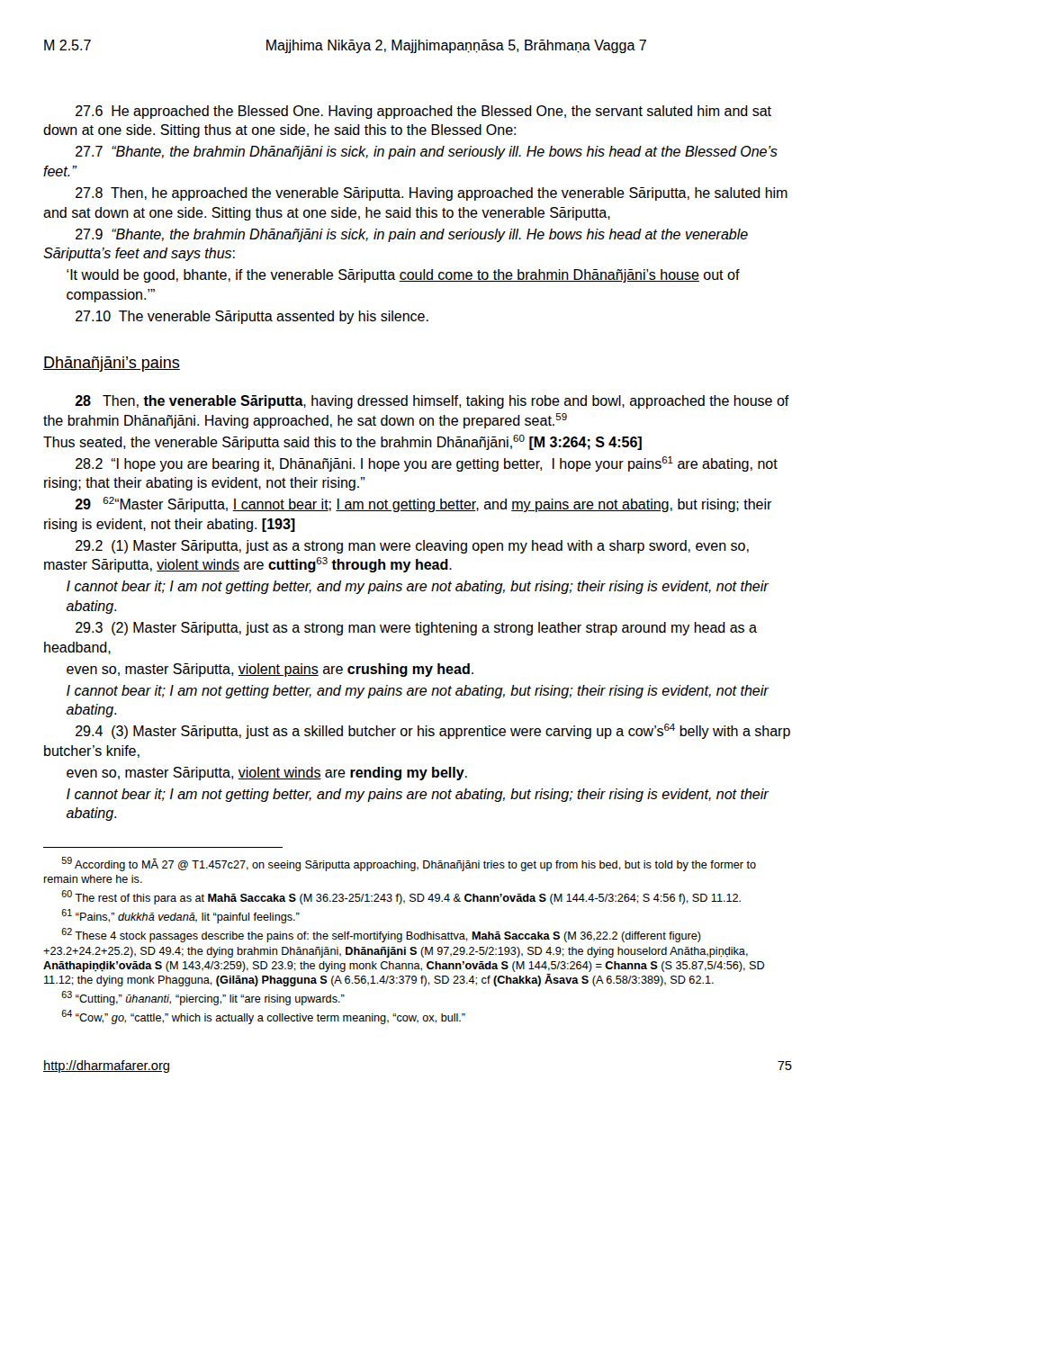M 2.5.7
Majjhima Nikāya 2, Majjhimapaṇṇāsa 5, Brāhmaṇa Vagga 7
27.6 He approached the Blessed One. Having approached the Blessed One, the servant saluted him and sat down at one side. Sitting thus at one side, he said this to the Blessed One:
27.7 “Bhante, the brahmin Dhānañjāni is sick, in pain and seriously ill. He bows his head at the Blessed One’s feet.”
27.8 Then, he approached the venerable Sāriputta. Having approached the venerable Sāriputta, he saluted him and sat down at one side. Sitting thus at one side, he said this to the venerable Sāriputta,
27.9 “Bhante, the brahmin Dhānañjāni is sick, in pain and seriously ill. He bows his head at the venerable Sāriputta’s feet and says thus:
‘It would be good, bhante, if the venerable Sāriputta could come to the brahmin Dhānañjāni’s house out of compassion.’”
27.10 The venerable Sāriputta assented by his silence.
Dhānañjāni’s pains
28 Then, the venerable Sāriputta, having dressed himself, taking his robe and bowl, approached the house of the brahmin Dhānañjāni. Having approached, he sat down on the prepared seat.59
Thus seated, the venerable Sāriputta said this to the brahmin Dhānañjāni,60 [M 3:264; S 4:56]
28.2 “I hope you are bearing it, Dhānañjāni. I hope you are getting better, I hope your pains61 are abating, not rising; that their abating is evident, not their rising.”
29 62“Master Sāriputta, I cannot bear it; I am not getting better, and my pains are not abating, but rising; their rising is evident, not their abating. [193]
29.2 (1) Master Sāriputta, just as a strong man were cleaving open my head with a sharp sword, even so, master Sāriputta, violent winds are cutting63 through my head.
I cannot bear it; I am not getting better, and my pains are not abating, but rising; their rising is evident, not their abating.
29.3 (2) Master Sāriputta, just as a strong man were tightening a strong leather strap around my head as a headband,
even so, master Sāriputta, violent pains are crushing my head.
I cannot bear it; I am not getting better, and my pains are not abating, but rising; their rising is evident, not their abating.
29.4 (3) Master Sāriputta, just as a skilled butcher or his apprentice were carving up a cow’s64 belly with a sharp butcher’s knife,
even so, master Sāriputta, violent winds are rending my belly.
I cannot bear it; I am not getting better, and my pains are not abating, but rising; their rising is evident, not their abating.
59 According to MĀ 27 @ T1.457c27, on seeing Sāriputta approaching, Dhānañjāni tries to get up from his bed, but is told by the former to remain where he is.
60 The rest of this para as at Mahā Saccaka S (M 36.23-25/1:243 f), SD 49.4 & Chann’ovāda S (M 144.4-5/3:264; S 4:56 f), SD 11.12.
61 “Pains,” dukkhā vedanā, lit “painful feelings.”
62 These 4 stock passages describe the pains of: the self-mortifying Bodhisattva, Mahā Saccaka S (M 36,22.2 (different figure) +23.2+24.2+25.2), SD 49.4; the dying brahmin Dhānañjāni, Dhānañjāni S (M 97,29.2-5/2:193), SD 4.9; the dying houselord Anātha,piṇḍika, Anāthapiṇḍik’ovāda S (M 143,4/3:259), SD 23.9; the dying monk Channa, Chann’ovāda S (M 144,5/3:264) = Channa S (S 35.87,5/4:56), SD 11.12; the dying monk Phagguna, (Gilāna) Phagguna S (A 6.56,1.4/3:379 f), SD 23.4; cf (Chakka) Āsava S (A 6.58/3:389), SD 62.1.
63 “Cutting,” ūhananti, “piercing,” lit “are rising upwards.”
64 “Cow,” go, “cattle,” which is actually a collective term meaning, “cow, ox, bull.”
http://dharmafarer.org
75